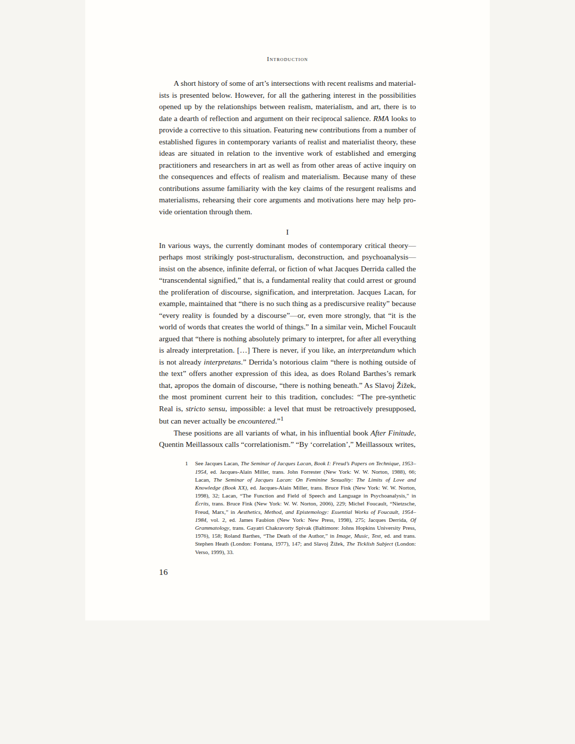Introduction
A short history of some of art’s intersections with recent realisms and materialists is presented below. However, for all the gathering interest in the possibilities opened up by the relationships between realism, materialism, and art, there is to date a dearth of reflection and argument on their reciprocal salience. RMA looks to provide a corrective to this situation. Featuring new contributions from a number of established figures in contemporary variants of realist and materialist theory, these ideas are situated in relation to the inventive work of established and emerging practitioners and researchers in art as well as from other areas of active inquiry on the consequences and effects of realism and materialism. Because many of these contributions assume familiarity with the key claims of the resurgent realisms and materialisms, rehearsing their core arguments and motivations here may help provide orientation through them.
I
In various ways, the currently dominant modes of contemporary critical theory—perhaps most strikingly post-structuralism, deconstruction, and psychoanalysis—insist on the absence, infinite deferral, or fiction of what Jacques Derrida called the “transcendental signified,” that is, a fundamental reality that could arrest or ground the proliferation of discourse, signification, and interpretation. Jacques Lacan, for example, maintained that “there is no such thing as a prediscursive reality” because “every reality is founded by a discourse”—or, even more strongly, that “it is the world of words that creates the world of things.” In a similar vein, Michel Foucault argued that “there is nothing absolutely primary to interpret, for after all everything is already interpretation. […] There is never, if you like, an interpretandum which is not already interpretans.” Derrida’s notorious claim “there is nothing outside of the text” offers another expression of this idea, as does Roland Barthes’s remark that, apropos the domain of discourse, “there is nothing beneath.” As Slavoj Žižek, the most prominent current heir to this tradition, concludes: “The pre-synthetic Real is, stricto sensu, impossible: a level that must be retroactively presupposed, but can never actually be encountered.”1
These positions are all variants of what, in his influential book After Finitude, Quentin Meillassoux calls “correlationism.” “By ‘correlation’,” Meillassoux writes,
1
See Jacques Lacan, The Seminar of Jacques Lacan, Book I: Freud’s Papers on Technique, 1953–1954, ed. Jacques-Alain Miller, trans. John Forrester (New York: W. W. Norton, 1988), 66; Lacan, The Seminar of Jacques Lacan: On Feminine Sexuality: The Limits of Love and Knowledge (Book XX), ed. Jacques-Alain Miller, trans. Bruce Fink (New York: W. W. Norton, 1998), 32; Lacan, “The Function and Field of Speech and Language in Psychoanalysis,” in Écrits, trans. Bruce Fink (New York: W. W. Norton, 2006), 229; Michel Foucault, “Nietzsche, Freud, Marx,” in Aesthetics, Method, and Epistemology: Essential Works of Foucault, 1954–1984, vol. 2, ed. James Faubion (New York: New Press, 1998), 275; Jacques Derrida, Of Grammatology, trans. Gayatri Chakravorty Spivak (Baltimore: Johns Hopkins University Press, 1976), 158; Roland Barthes, “The Death of the Author,” in Image, Music, Text, ed. and trans. Stephen Heath (London: Fontana, 1977), 147; and Slavoj Žižek, The Ticklish Subject (London: Verso, 1999), 33.
16